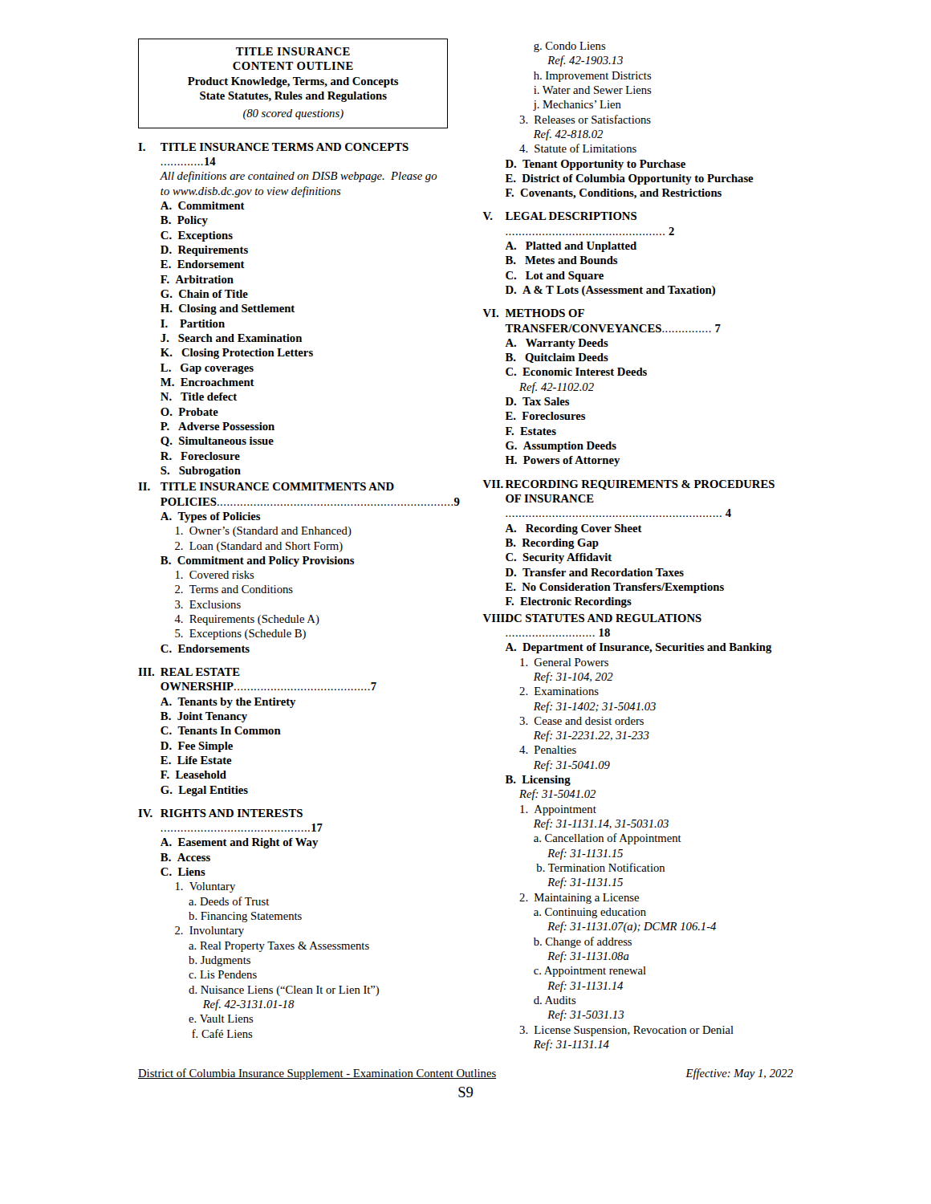TITLE INSURANCE
CONTENT OUTLINE
Product Knowledge, Terms, and Concepts
State Statutes, Rules and Regulations
(80 scored questions)
I.
TITLE INSURANCE TERMS AND CONCEPTS ............. 14
All definitions are contained on DISB webpage. Please go to www.disb.dc.gov to view definitions
A. Commitment
B. Policy
C. Exceptions
D. Requirements
E. Endorsement
F. Arbitration
G. Chain of Title
H. Closing and Settlement
I. Partition
J. Search and Examination
K. Closing Protection Letters
L. Gap coverages
M. Encroachment
N. Title defect
O. Probate
P. Adverse Possession
Q. Simultaneous issue
R. Foreclosure
S. Subrogation
II.
TITLE INSURANCE COMMITMENTS AND POLICIES....................................................................... 9
A. Types of Policies
1. Owner’s (Standard and Enhanced)
2. Loan (Standard and Short Form)
B. Commitment and Policy Provisions
1. Covered risks
2. Terms and Conditions
3. Exclusions
4. Requirements (Schedule A)
5. Exceptions (Schedule B)
C. Endorsements
III.
REAL ESTATE OWNERSHIP......................................... 7
A. Tenants by the Entirety
B. Joint Tenancy
C. Tenants In Common
D. Fee Simple
E. Life Estate
F. Leasehold
G. Legal Entities
IV.
RIGHTS AND INTERESTS ............................................. 17
A. Easement and Right of Way
B. Access
C. Liens
1. Voluntary
a. Deeds of Trust
b. Financing Statements
2. Involuntary
a. Real Property Taxes & Assessments
b. Judgments
c. Lis Pendens
d. Nuisance Liens (“Clean It or Lien It”)
Ref. 42-3131.01‑18
e. Vault Liens
f. Café Liens
g. Condo Liens
Ref. 42-1903.13
h. Improvement Districts
i. Water and Sewer Liens
j. Mechanics’ Lien
3. Releases or Satisfactions
Ref. 42-818.02
4. Statute of Limitations
D. Tenant Opportunity to Purchase
E. District of Columbia Opportunity to Purchase
F. Covenants, Conditions, and Restrictions
V.
LEGAL DESCRIPTIONS ................................................ 2
A. Platted and Unplatted
B. Metes and Bounds
C. Lot and Square
D. A & T Lots (Assessment and Taxation)
VI.
METHODS OF TRANSFER/CONVEYANCES............... 7
A. Warranty Deeds
B. Quitclaim Deeds
C. Economic Interest Deeds
Ref. 42-1102.02
D. Tax Sales
E. Foreclosures
F. Estates
G. Assumption Deeds
H. Powers of Attorney
VII.
RECORDING REQUIREMENTS & PROCEDURES OF INSURANCE ................................................................. 4
A. Recording Cover Sheet
B. Recording Gap
C. Security Affidavit
D. Transfer and Recordation Taxes
E. No Consideration Transfers/Exemptions
F. Electronic Recordings
VIII.
DC STATUTES AND REGULATIONS ........................... 18
A. Department of Insurance, Securities and Banking
1. General Powers
Ref: 31-104, 202
2. Examinations
Ref: 31-1402; 31-5041.03
3. Cease and desist orders
Ref: 31-2231.22, 31-233
4. Penalties
Ref: 31-5041.09
B. Licensing
Ref: 31-5041.02
1. Appointment
Ref: 31-1131.14, 31-5031.03
a. Cancellation of Appointment
Ref: 31-1131.15
b. Termination Notification
Ref: 31-1131.15
2. Maintaining a License
a. Continuing education
Ref: 31-1131.07(a); DCMR 106.1-4
b. Change of address
Ref: 31-1131.08a
c. Appointment renewal
Ref: 31-1131.14
d. Audits
Ref: 31-5031.13
3. License Suspension, Revocation or Denial
Ref: 31-1131.14
District of Columbia Insurance Supplement - Examination Content Outlines
Effective: May 1, 2022
S9